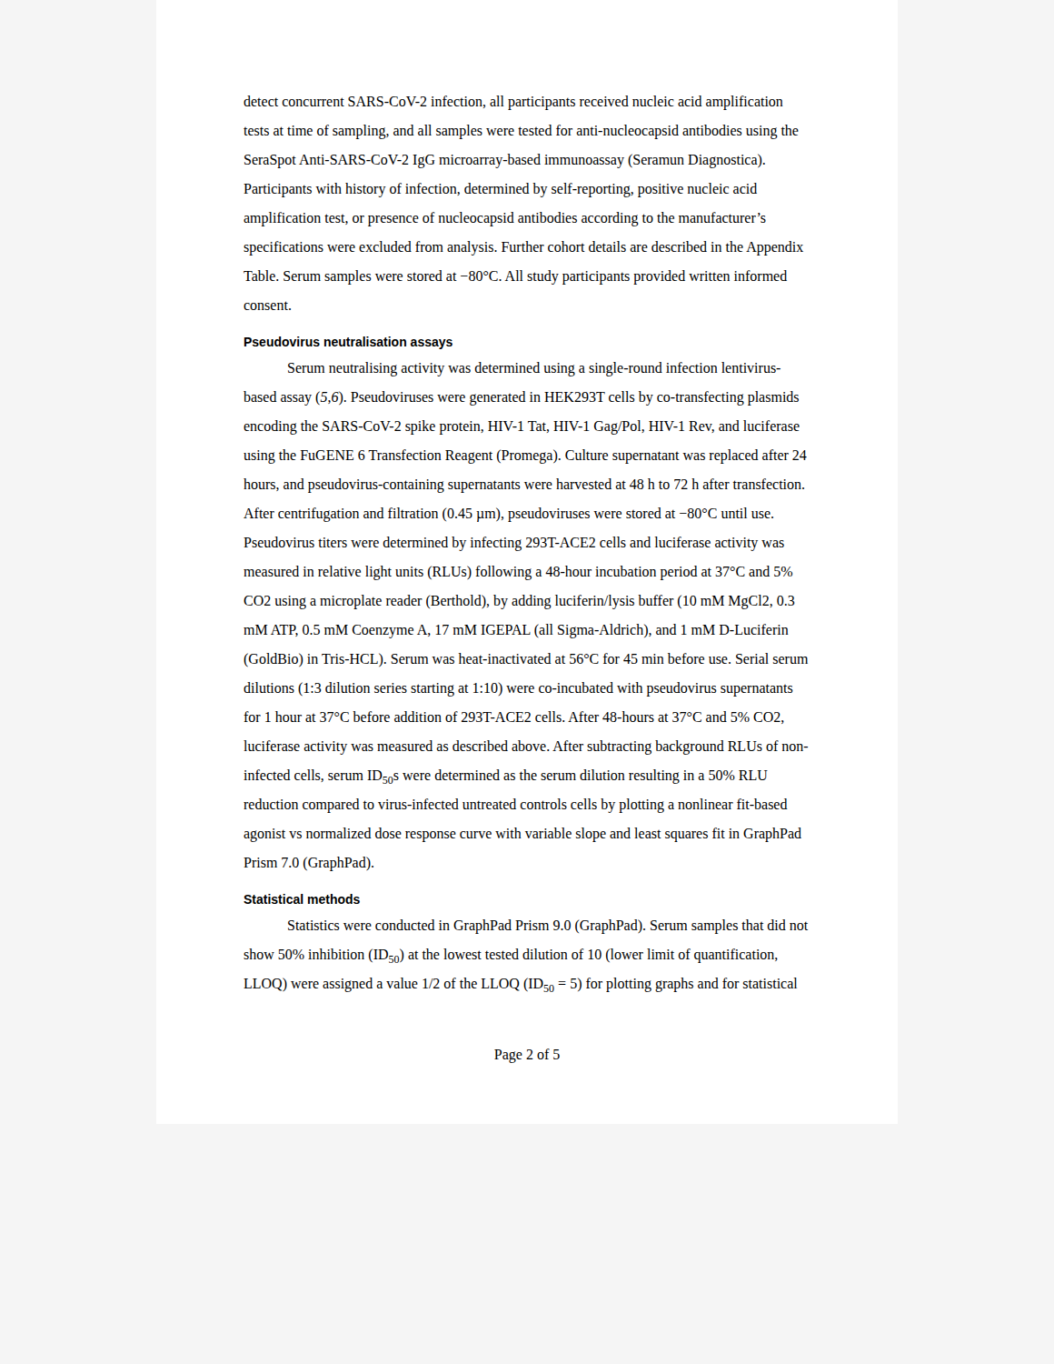detect concurrent SARS-CoV-2 infection, all participants received nucleic acid amplification tests at time of sampling, and all samples were tested for anti-nucleocapsid antibodies using the SeraSpot Anti-SARS-CoV-2 IgG microarray-based immunoassay (Seramun Diagnostica). Participants with history of infection, determined by self-reporting, positive nucleic acid amplification test, or presence of nucleocapsid antibodies according to the manufacturer’s specifications were excluded from analysis. Further cohort details are described in the Appendix Table. Serum samples were stored at −80°C. All study participants provided written informed consent.
Pseudovirus neutralisation assays
Serum neutralising activity was determined using a single-round infection lentivirus-based assay (5,6). Pseudoviruses were generated in HEK293T cells by co-transfecting plasmids encoding the SARS-CoV-2 spike protein, HIV-1 Tat, HIV-1 Gag/Pol, HIV-1 Rev, and luciferase using the FuGENE 6 Transfection Reagent (Promega). Culture supernatant was replaced after 24 hours, and pseudovirus-containing supernatants were harvested at 48 h to 72 h after transfection. After centrifugation and filtration (0.45 µm), pseudoviruses were stored at −80°C until use. Pseudovirus titers were determined by infecting 293T-ACE2 cells and luciferase activity was measured in relative light units (RLUs) following a 48-hour incubation period at 37°C and 5% CO2 using a microplate reader (Berthold), by adding luciferin/lysis buffer (10 mM MgCl2, 0.3 mM ATP, 0.5 mM Coenzyme A, 17 mM IGEPAL (all Sigma-Aldrich), and 1 mM D-Luciferin (GoldBio) in Tris-HCL). Serum was heat-inactivated at 56°C for 45 min before use. Serial serum dilutions (1:3 dilution series starting at 1:10) were co-incubated with pseudovirus supernatants for 1 hour at 37°C before addition of 293T-ACE2 cells. After 48-hours at 37°C and 5% CO2, luciferase activity was measured as described above. After subtracting background RLUs of non-infected cells, serum ID50s were determined as the serum dilution resulting in a 50% RLU reduction compared to virus-infected untreated controls cells by plotting a nonlinear fit-based agonist vs normalized dose response curve with variable slope and least squares fit in GraphPad Prism 7.0 (GraphPad).
Statistical methods
Statistics were conducted in GraphPad Prism 9.0 (GraphPad). Serum samples that did not show 50% inhibition (ID50) at the lowest tested dilution of 10 (lower limit of quantification, LLOQ) were assigned a value 1/2 of the LLOQ (ID50 = 5) for plotting graphs and for statistical
Page 2 of 5